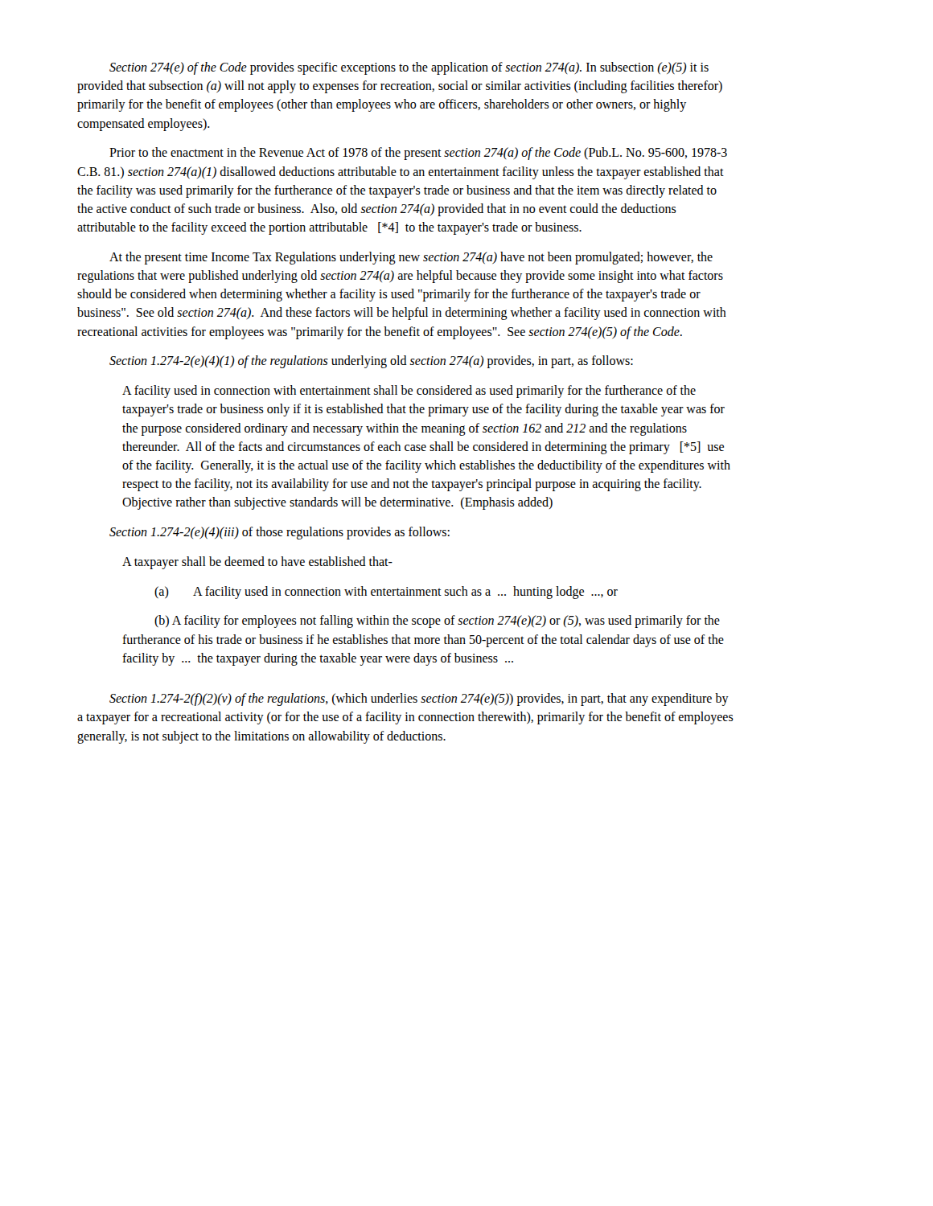Section 274(e) of the Code provides specific exceptions to the application of section 274(a). In subsection (e)(5) it is provided that subsection (a) will not apply to expenses for recreation, social or similar activities (including facilities therefor) primarily for the benefit of employees (other than employees who are officers, shareholders or other owners, or highly compensated employees).
Prior to the enactment in the Revenue Act of 1978 of the present section 274(a) of the Code (Pub.L. No. 95-600, 1978-3 C.B. 81.) section 274(a)(1) disallowed deductions attributable to an entertainment facility unless the taxpayer established that the facility was used primarily for the furtherance of the taxpayer's trade or business and that the item was directly related to the active conduct of such trade or business. Also, old section 274(a) provided that in no event could the deductions attributable to the facility exceed the portion attributable [*4] to the taxpayer's trade or business.
At the present time Income Tax Regulations underlying new section 274(a) have not been promulgated; however, the regulations that were published underlying old section 274(a) are helpful because they provide some insight into what factors should be considered when determining whether a facility is used "primarily for the furtherance of the taxpayer's trade or business". See old section 274(a). And these factors will be helpful in determining whether a facility used in connection with recreational activities for employees was "primarily for the benefit of employees". See section 274(e)(5) of the Code.
Section 1.274-2(e)(4)(1) of the regulations underlying old section 274(a) provides, in part, as follows:
A facility used in connection with entertainment shall be considered as used primarily for the furtherance of the taxpayer's trade or business only if it is established that the primary use of the facility during the taxable year was for the purpose considered ordinary and necessary within the meaning of section 162 and 212 and the regulations thereunder. All of the facts and circumstances of each case shall be considered in determining the primary [*5] use of the facility. Generally, it is the actual use of the facility which establishes the deductibility of the expenditures with respect to the facility, not its availability for use and not the taxpayer's principal purpose in acquiring the facility. Objective rather than subjective standards will be determinative. (Emphasis added)
Section 1.274-2(e)(4)(iii) of those regulations provides as follows:
A taxpayer shall be deemed to have established that-
(a)
A facility used in connection with entertainment such as a ... hunting lodge ..., or
(b) A facility for employees not falling within the scope of section 274(e)(2) or (5), was used primarily for the furtherance of his trade or business if he establishes that more than 50-percent of the total calendar days of use of the facility by ... the taxpayer during the taxable year were days of business ...
Section 1.274-2(f)(2)(v) of the regulations, (which underlies section 274(e)(5)) provides, in part, that any expenditure by a taxpayer for a recreational activity (or for the use of a facility in connection therewith), primarily for the benefit of employees generally, is not subject to the limitations on allowability of deductions.